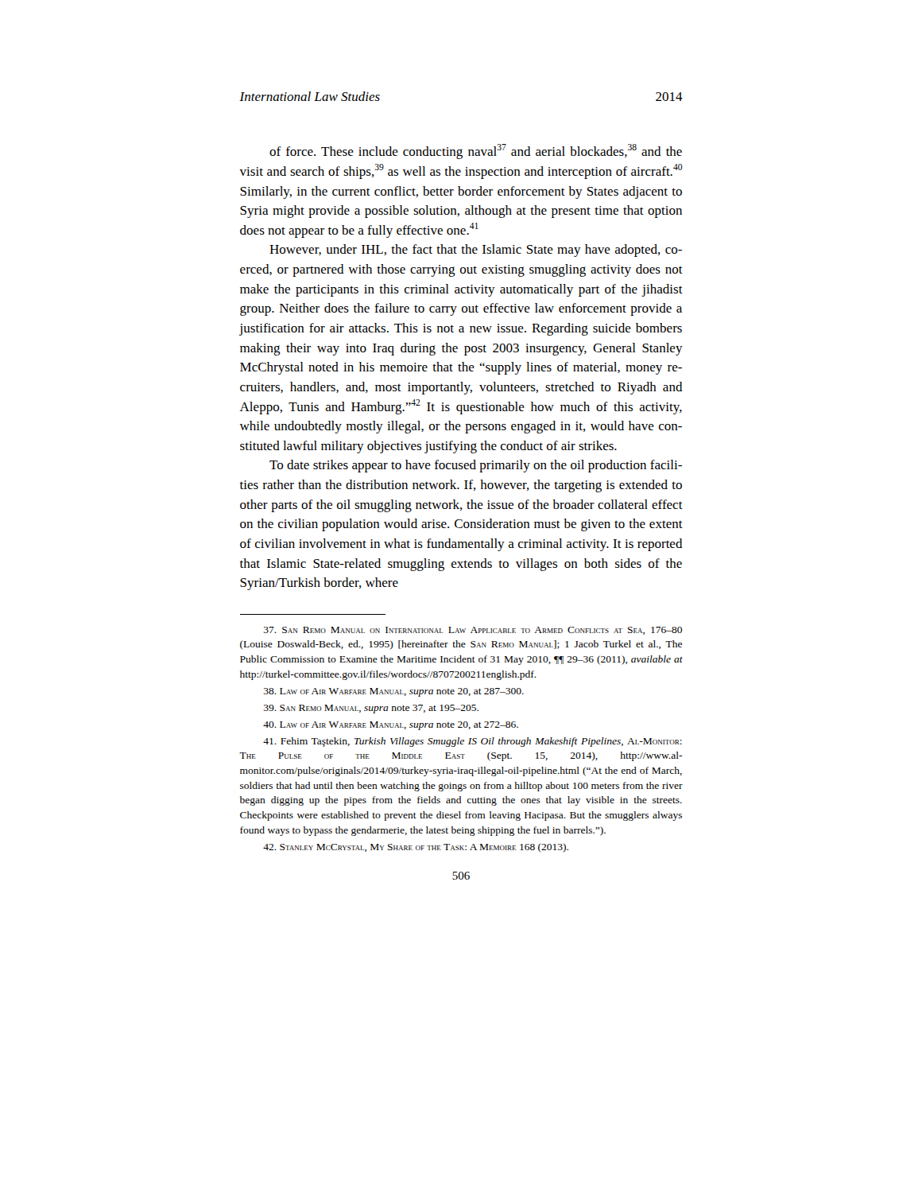International Law Studies 2014
of force. These include conducting naval37 and aerial blockades,38 and the visit and search of ships,39 as well as the inspection and interception of aircraft.40 Similarly, in the current conflict, better border enforcement by States adjacent to Syria might provide a possible solution, although at the present time that option does not appear to be a fully effective one.41
However, under IHL, the fact that the Islamic State may have adopted, coerced, or partnered with those carrying out existing smuggling activity does not make the participants in this criminal activity automatically part of the jihadist group. Neither does the failure to carry out effective law enforcement provide a justification for air attacks. This is not a new issue. Regarding suicide bombers making their way into Iraq during the post 2003 insurgency, General Stanley McChrystal noted in his memoire that the “supply lines of material, money recruiters, handlers, and, most importantly, volunteers, stretched to Riyadh and Aleppo, Tunis and Hamburg.”42 It is questionable how much of this activity, while undoubtedly mostly illegal, or the persons engaged in it, would have constituted lawful military objectives justifying the conduct of air strikes.
To date strikes appear to have focused primarily on the oil production facilities rather than the distribution network. If, however, the targeting is extended to other parts of the oil smuggling network, the issue of the broader collateral effect on the civilian population would arise. Consideration must be given to the extent of civilian involvement in what is fundamentally a criminal activity. It is reported that Islamic State-related smuggling extends to villages on both sides of the Syrian/Turkish border, where
37. San Remo Manual on International Law Applicable to Armed Conflicts at Sea, 176–80 (Louise Doswald-Beck, ed., 1995) [hereinafter the San Remo Manual]; 1 Jacob Turkel et al., The Public Commission to Examine the Maritime Incident of 31 May 2010, ¶¶ 29–36 (2011), available at http://turkel-committee.gov.il/files/wordocs//8707200211english.pdf.
38. Law of Air Warfare Manual, supra note 20, at 287–300.
39. San Remo Manual, supra note 37, at 195–205.
40. Law of Air Warfare Manual, supra note 20, at 272–86.
41. Fehim Taştekin, Turkish Villages Smuggle IS Oil through Makeshift Pipelines, Al-Monitor: The Pulse of the Middle East (Sept. 15, 2014), http://www.al-monitor.com/pulse/originals/2014/09/turkey-syria-iraq-illegal-oil-pipeline.html (“At the end of March, soldiers that had until then been watching the goings on from a hilltop about 100 meters from the river began digging up the pipes from the fields and cutting the ones that lay visible in the streets. Checkpoints were established to prevent the diesel from leaving Hacipasa. But the smugglers always found ways to bypass the gendarmerie, the latest being shipping the fuel in barrels.”).
42. Stanley McCrystal, My Share of the Task: A Memoire 168 (2013).
506